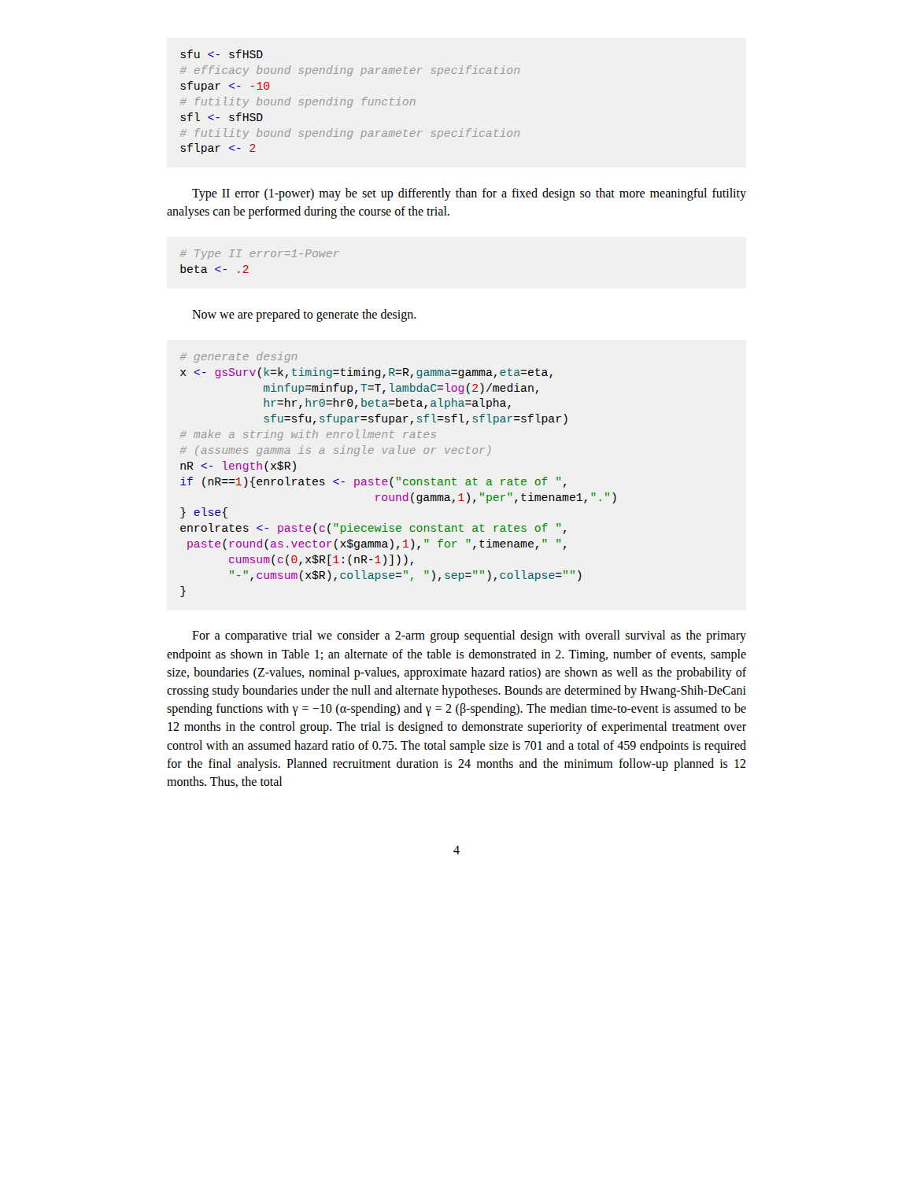sfu <- sfHSD
# efficacy bound spending parameter specification
sfupar <- -10
# futility bound spending function
sfl <- sfHSD
# futility bound spending parameter specification
sflpar <- 2
Type II error (1-power) may be set up differently than for a fixed design so that more meaningful futility analyses can be performed during the course of the trial.
# Type II error=1-Power
beta <- .2
Now we are prepared to generate the design.
# generate design
x <- gsSurv(k=k,timing=timing,R=R,gamma=gamma,eta=eta,
            minfup=minfup,T=T,lambdaC=log(2)/median,
            hr=hr,hr0=hr0,beta=beta,alpha=alpha,
            sfu=sfu,sfupar=sfupar,sfl=sfl,sflpar=sflpar)
# make a string with enrollment rates
# (assumes gamma is a single value or vector)
nR <- length(x$R)
if (nR==1){enrolrates <- paste("constant at a rate of ",
                            round(gamma,1),"per",timename1,".")
} else{
enrolrates <- paste(c("piecewise constant at rates of ",
 paste(round(as.vector(x$gamma),1)," for ",timename," ",
       cumsum(c(0,x$R[1:(nR-1)])),
       "-",cumsum(x$R),collapse=", "),sep=""),collapse="")
}
For a comparative trial we consider a 2-arm group sequential design with overall survival as the primary endpoint as shown in Table 1; an alternate of the table is demonstrated in 2. Timing, number of events, sample size, boundaries (Z-values, nominal p-values, approximate hazard ratios) are shown as well as the probability of crossing study boundaries under the null and alternate hypotheses. Bounds are determined by Hwang-Shih-DeCani spending functions with γ = −10 (α-spending) and γ = 2 (β-spending). The median time-to-event is assumed to be 12 months in the control group. The trial is designed to demonstrate superiority of experimental treatment over control with an assumed hazard ratio of 0.75. The total sample size is 701 and a total of 459 endpoints is required for the final analysis. Planned recruitment duration is 24 months and the minimum follow-up planned is 12 months. Thus, the total
4